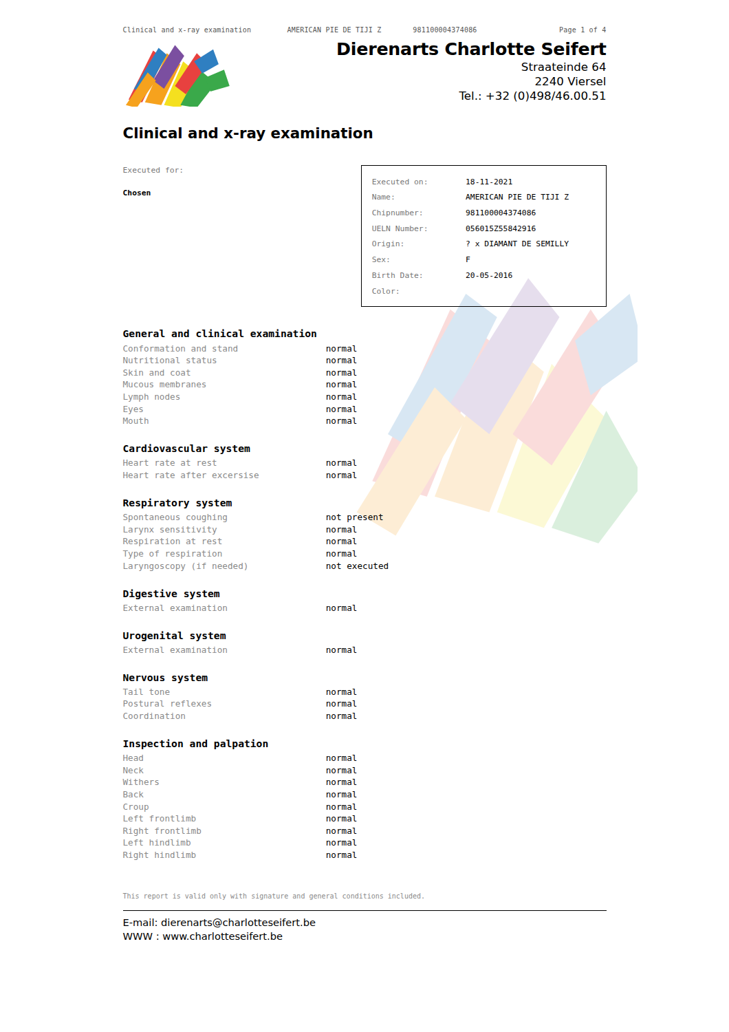Clinical and x-ray examination AMERICAN PIE DE TIJI Z 981100004374086 Page 1 of 4
Dierenarts Charlotte Seifert
Straateinde 64
2240 Viersel
Tel.: +32 (0)498/46.00.51
Clinical and x-ray examination
Executed for:
Chosen
| Executed on: | 18-11-2021 |
| Name: | AMERICAN PIE DE TIJI Z |
| Chipnumber: | 981100004374086 |
| UELN Number: | 056015Z55842916 |
| Origin: | ? x DIAMANT DE SEMILLY |
| Sex: | F |
| Birth Date: | 20-05-2016 |
| Color: | |
General and clinical examination
| Conformation and stand | normal |
| Nutritional status | normal |
| Skin and coat | normal |
| Mucous membranes | normal |
| Lymph nodes | normal |
| Eyes | normal |
| Mouth | normal |
Cardiovascular system
| Heart rate at rest | normal |
| Heart rate after excersise | normal |
Respiratory system
| Spontaneous coughing | not present |
| Larynx sensitivity | normal |
| Respiration at rest | normal |
| Type of respiration | normal |
| Laryngoscopy (if needed) | not executed |
Digestive system
| External examination | normal |
Urogenital system
| External examination | normal |
Nervous system
| Tail tone | normal |
| Postural reflexes | normal |
| Coordination | normal |
Inspection and palpation
| Head | normal |
| Neck | normal |
| Withers | normal |
| Back | normal |
| Croup | normal |
| Left frontlimb | normal |
| Right frontlimb | normal |
| Left hindlimb | normal |
| Right hindlimb | normal |
This report is valid only with signature and general conditions included.
E-mail: dierenarts@charlotteseifert.be
WWW : www.charlotteseifert.be